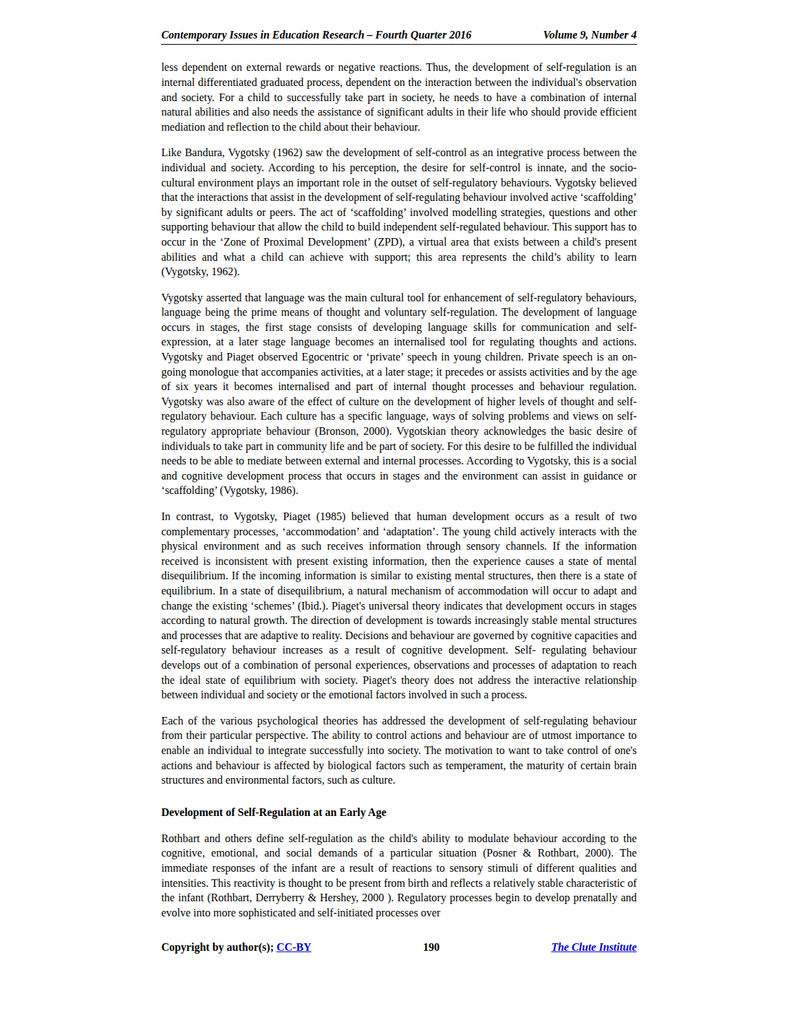Contemporary Issues in Education Research – Fourth Quarter 2016 Volume 9, Number 4
less dependent on external rewards or negative reactions. Thus, the development of self-regulation is an internal differentiated graduated process, dependent on the interaction between the individual's observation and society. For a child to successfully take part in society, he needs to have a combination of internal natural abilities and also needs the assistance of significant adults in their life who should provide efficient mediation and reflection to the child about their behaviour.
Like Bandura, Vygotsky (1962) saw the development of self-control as an integrative process between the individual and society. According to his perception, the desire for self-control is innate, and the socio-cultural environment plays an important role in the outset of self-regulatory behaviours. Vygotsky believed that the interactions that assist in the development of self-regulating behaviour involved active ‘scaffolding’ by significant adults or peers. The act of ‘scaffolding’ involved modelling strategies, questions and other supporting behaviour that allow the child to build independent self-regulated behaviour. This support has to occur in the ‘Zone of Proximal Development’ (ZPD), a virtual area that exists between a child's present abilities and what a child can achieve with support; this area represents the child’s ability to learn (Vygotsky, 1962).
Vygotsky asserted that language was the main cultural tool for enhancement of self-regulatory behaviours, language being the prime means of thought and voluntary self-regulation. The development of language occurs in stages, the first stage consists of developing language skills for communication and self-expression, at a later stage language becomes an internalised tool for regulating thoughts and actions. Vygotsky and Piaget observed Egocentric or ‘private’ speech in young children. Private speech is an on-going monologue that accompanies activities, at a later stage; it precedes or assists activities and by the age of six years it becomes internalised and part of internal thought processes and behaviour regulation. Vygotsky was also aware of the effect of culture on the development of higher levels of thought and self-regulatory behaviour. Each culture has a specific language, ways of solving problems and views on self- regulatory appropriate behaviour (Bronson, 2000). Vygotskian theory acknowledges the basic desire of individuals to take part in community life and be part of society. For this desire to be fulfilled the individual needs to be able to mediate between external and internal processes. According to Vygotsky, this is a social and cognitive development process that occurs in stages and the environment can assist in guidance or ‘scaffolding’ (Vygotsky, 1986).
In contrast, to Vygotsky, Piaget (1985) believed that human development occurs as a result of two complementary processes, ‘accommodation’ and ‘adaptation’. The young child actively interacts with the physical environment and as such receives information through sensory channels. If the information received is inconsistent with present existing information, then the experience causes a state of mental disequilibrium. If the incoming information is similar to existing mental structures, then there is a state of equilibrium. In a state of disequilibrium, a natural mechanism of accommodation will occur to adapt and change the existing ‘schemes’ (Ibid.). Piaget's universal theory indicates that development occurs in stages according to natural growth. The direction of development is towards increasingly stable mental structures and processes that are adaptive to reality. Decisions and behaviour are governed by cognitive capacities and self-regulatory behaviour increases as a result of cognitive development. Self- regulating behaviour develops out of a combination of personal experiences, observations and processes of adaptation to reach the ideal state of equilibrium with society. Piaget's theory does not address the interactive relationship between individual and society or the emotional factors involved in such a process.
Each of the various psychological theories has addressed the development of self-regulating behaviour from their particular perspective. The ability to control actions and behaviour are of utmost importance to enable an individual to integrate successfully into society. The motivation to want to take control of one's actions and behaviour is affected by biological factors such as temperament, the maturity of certain brain structures and environmental factors, such as culture.
Development of Self-Regulation at an Early Age
Rothbart and others define self-regulation as the child's ability to modulate behaviour according to the cognitive, emotional, and social demands of a particular situation (Posner & Rothbart, 2000). The immediate responses of the infant are a result of reactions to sensory stimuli of different qualities and intensities. This reactivity is thought to be present from birth and reflects a relatively stable characteristic of the infant (Rothbart, Derryberry & Hershey, 2000 ). Regulatory processes begin to develop prenatally and evolve into more sophisticated and self-initiated processes over
Copyright by author(s); CC-BY 190 The Clute Institute